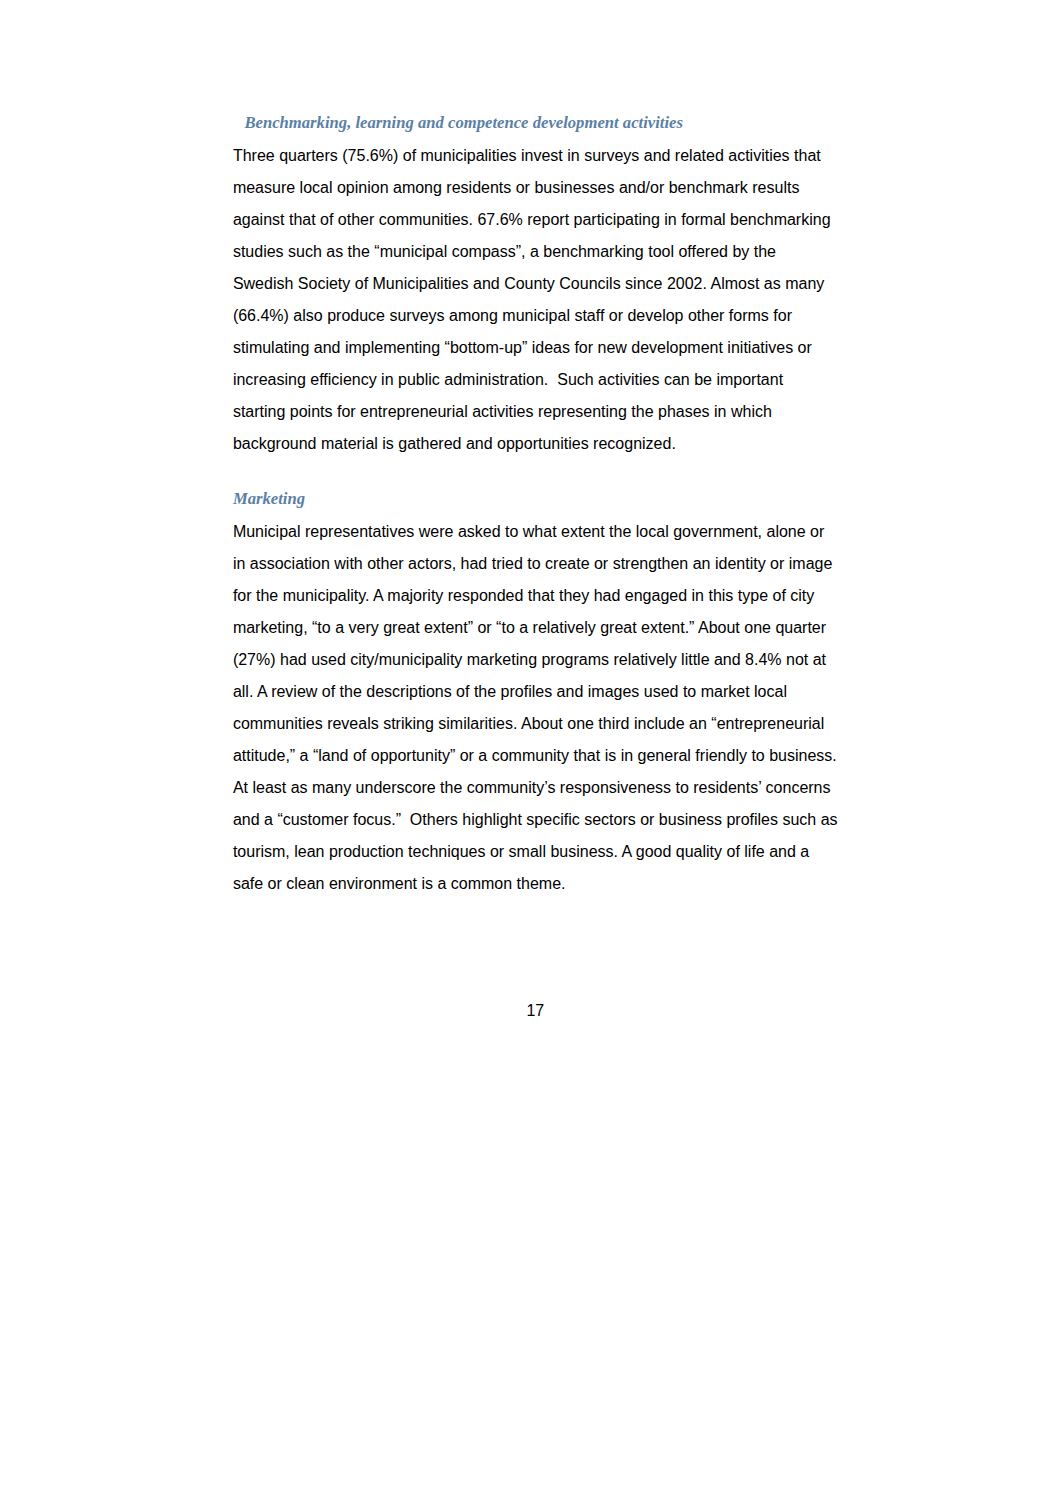Benchmarking, learning and competence development activities
Three quarters (75.6%) of municipalities invest in surveys and related activities that measure local opinion among residents or businesses and/or benchmark results against that of other communities. 67.6% report participating in formal benchmarking studies such as the “municipal compass”, a benchmarking tool offered by the Swedish Society of Municipalities and County Councils since 2002. Almost as many (66.4%) also produce surveys among municipal staff or develop other forms for stimulating and implementing “bottom-up” ideas for new development initiatives or increasing efficiency in public administration. Such activities can be important starting points for entrepreneurial activities representing the phases in which background material is gathered and opportunities recognized.
Marketing
Municipal representatives were asked to what extent the local government, alone or in association with other actors, had tried to create or strengthen an identity or image for the municipality. A majority responded that they had engaged in this type of city marketing, “to a very great extent” or “to a relatively great extent.” About one quarter (27%) had used city/municipality marketing programs relatively little and 8.4% not at all. A review of the descriptions of the profiles and images used to market local communities reveals striking similarities. About one third include an “entrepreneurial attitude,” a “land of opportunity” or a community that is in general friendly to business. At least as many underscore the community’s responsiveness to residents’ concerns and a “customer focus.” Others highlight specific sectors or business profiles such as tourism, lean production techniques or small business. A good quality of life and a safe or clean environment is a common theme.
17